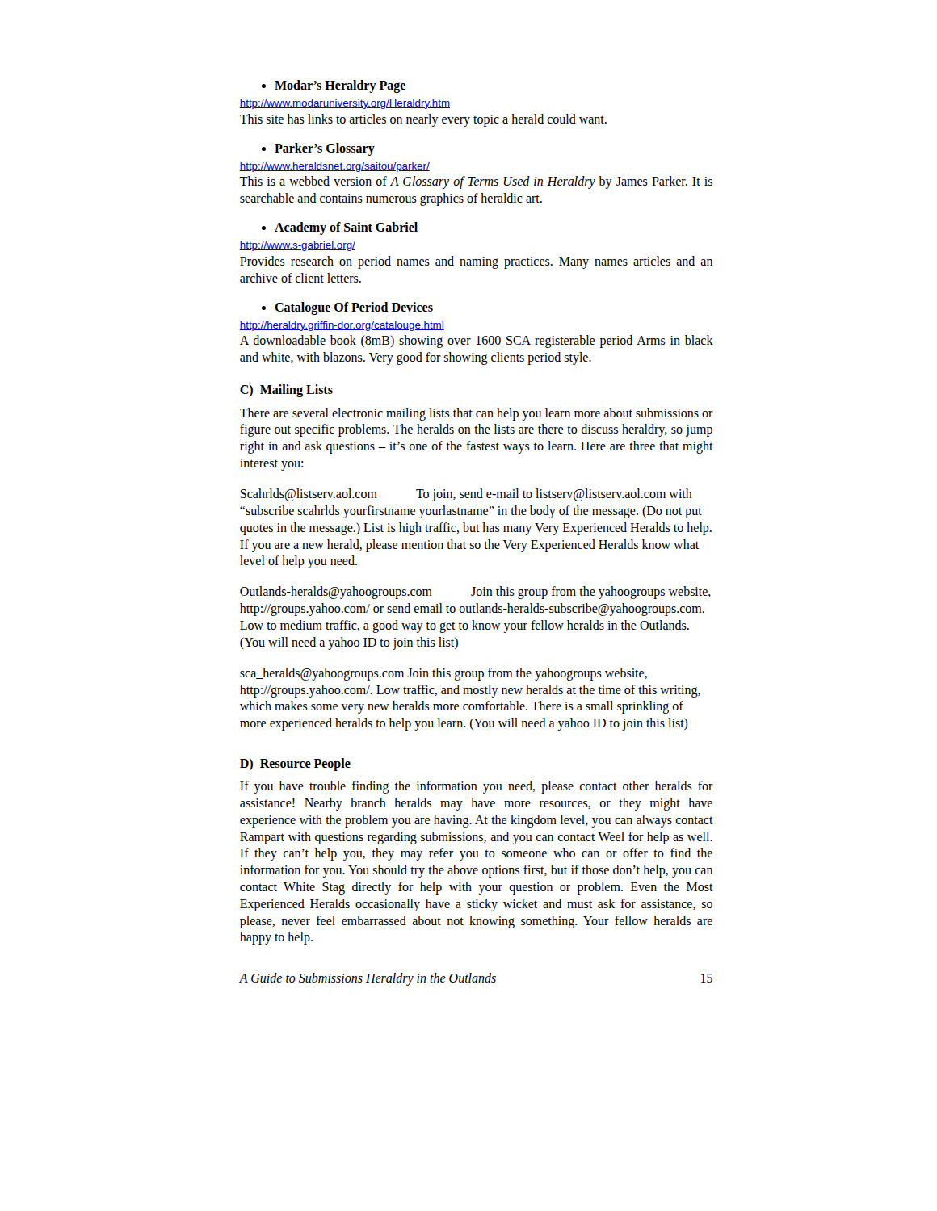Modar’s Heraldry Page
http://www.modaruniversity.org/Heraldry.htm
This site has links to articles on nearly every topic a herald could want.
Parker’s Glossary
http://www.heraldsnet.org/saitou/parker/
This is a webbed version of A Glossary of Terms Used in Heraldry by James Parker. It is searchable and contains numerous graphics of heraldic art.
Academy of Saint Gabriel
http://www.s-gabriel.org/
Provides research on period names and naming practices. Many names articles and an archive of client letters.
Catalogue Of Period Devices
http://heraldry.griffin-dor.org/catalouge.html
A downloadable book (8mB) showing over 1600 SCA registerable period Arms in black and white, with blazons. Very good for showing clients period style.
C) Mailing Lists
There are several electronic mailing lists that can help you learn more about submissions or figure out specific problems. The heralds on the lists are there to discuss heraldry, so jump right in and ask questions – it’s one of the fastest ways to learn. Here are three that might interest you:
Scahrlds@listserv.aol.com To join, send e-mail to listserv@listserv.aol.com with “subscribe scahrlds yourfirstname yourlastname” in the body of the message. (Do not put quotes in the message.) List is high traffic, but has many Very Experienced Heralds to help. If you are a new herald, please mention that so the Very Experienced Heralds know what level of help you need.
Outlands-heralds@yahoogroups.com Join this group from the yahoogroups website, http://groups.yahoo.com/ or send email to outlands-heralds-subscribe@yahoogroups.com. Low to medium traffic, a good way to get to know your fellow heralds in the Outlands. (You will need a yahoo ID to join this list)
sca_heralds@yahoogroups.com Join this group from the yahoogroups website, http://groups.yahoo.com/. Low traffic, and mostly new heralds at the time of this writing, which makes some very new heralds more comfortable. There is a small sprinkling of more experienced heralds to help you learn. (You will need a yahoo ID to join this list)
D) Resource People
If you have trouble finding the information you need, please contact other heralds for assistance! Nearby branch heralds may have more resources, or they might have experience with the problem you are having. At the kingdom level, you can always contact Rampart with questions regarding submissions, and you can contact Weel for help as well. If they can’t help you, they may refer you to someone who can or offer to find the information for you. You should try the above options first, but if those don’t help, you can contact White Stag directly for help with your question or problem. Even the Most Experienced Heralds occasionally have a sticky wicket and must ask for assistance, so please, never feel embarrassed about not knowing something. Your fellow heralds are happy to help.
15 A Guide to Submissions Heraldry in the Outlands